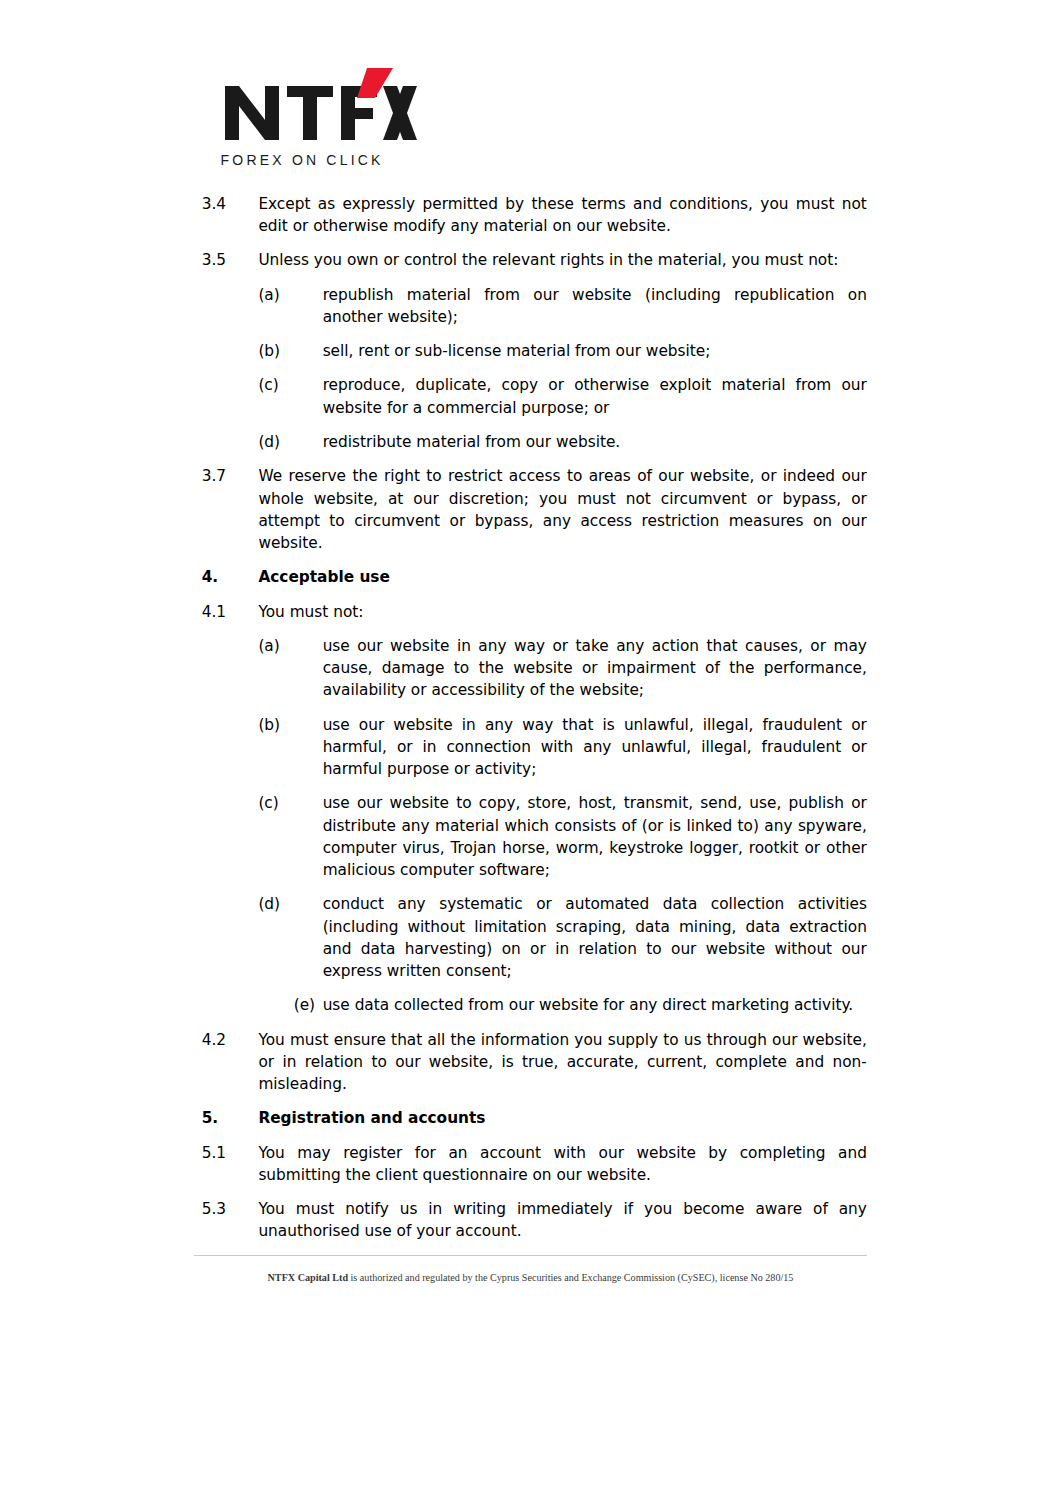FOREX ON CLICK
3.4
Except as expressly permitted by these terms and conditions, you must not edit or otherwise modify any material on our website.
3.5
Unless you own or control the relevant rights in the material, you must not:
(a)
republish material from our website (including republication on another website);
(b)
sell, rent or sub-license material from our website;
(c)
reproduce, duplicate, copy or otherwise exploit material from our website for a commercial purpose; or
(d)
redistribute material from our website.
3.7
We reserve the right to restrict access to areas of our website, or indeed our whole website, at our discretion; you must not circumvent or bypass, or attempt to circumvent or bypass, any access restriction measures on our website.
4.
Acceptable use
4.1
You must not:
(a)
use our website in any way or take any action that causes, or may cause, damage to the website or impairment of the performance, availability or accessibility of the website;
(b)
use our website in any way that is unlawful, illegal, fraudulent or harmful, or in connection with any unlawful, illegal, fraudulent or harmful purpose or activity;
(c)
use our website to copy, store, host, transmit, send, use, publish or distribute any material which consists of (or is linked to) any spyware, computer virus, Trojan horse, worm, keystroke logger, rootkit or other malicious computer software;
(d)
conduct any systematic or automated data collection activities (including without limitation scraping, data mining, data extraction and data harvesting) on or in relation to our website without our express written consent;
(e)
use data collected from our website for any direct marketing activity.
4.2
You must ensure that all the information you supply to us through our website, or in relation to our website, is true, accurate, current, complete and non-misleading.
5.
Registration and accounts
5.1
You may register for an account with our website by completing and submitting the client questionnaire on our website.
5.3
You must notify us in writing immediately if you become aware of any unauthorised use of your account.
NTFX Capital Ltd is authorized and regulated by the Cyprus Securities and Exchange Commission (CySEC), license No 280/15